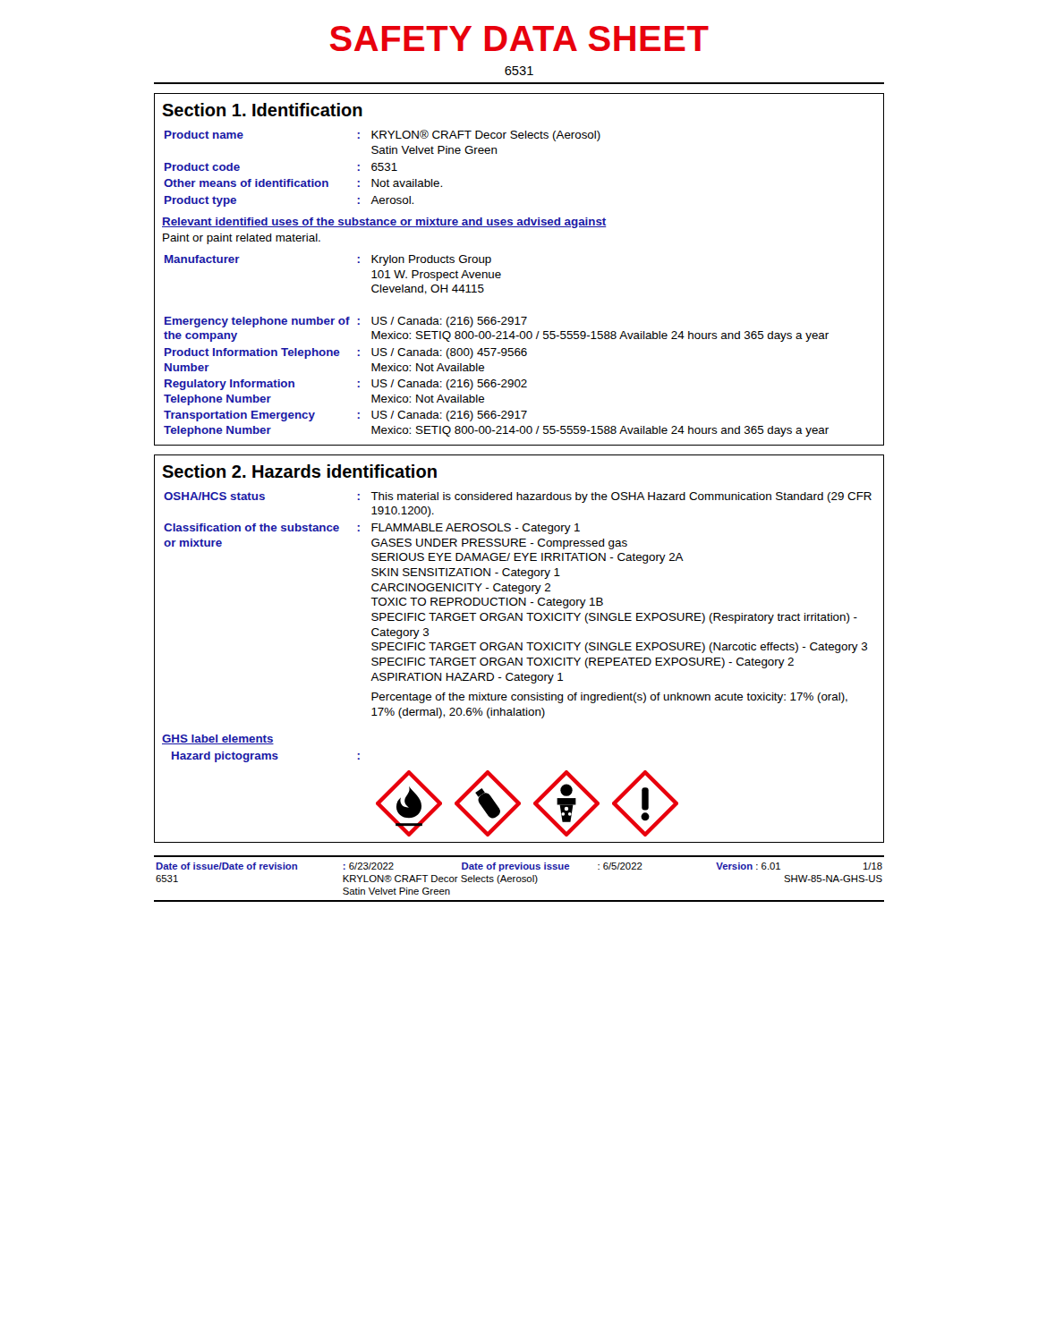SAFETY DATA SHEET
6531
Section 1. Identification
| Product name | : | KRYLON® CRAFT Decor Selects (Aerosol) Satin Velvet Pine Green |
| Product code | : | 6531 |
| Other means of identification | : | Not available. |
| Product type | : | Aerosol. |
Relevant identified uses of the substance or mixture and uses advised against
Paint or paint related material.
| Manufacturer | : | Krylon Products Group 101 W. Prospect Avenue Cleveland, OH 44115 |
| Emergency telephone number of the company | : | US / Canada: (216) 566-2917 Mexico: SETIQ 800-00-214-00 / 55-5559-1588 Available 24 hours and 365 days a year |
| Product Information Telephone Number | : | US / Canada: (800) 457-9566 Mexico: Not Available |
| Regulatory Information Telephone Number | : | US / Canada: (216) 566-2902 Mexico: Not Available |
| Transportation Emergency Telephone Number | : | US / Canada: (216) 566-2917 Mexico: SETIQ 800-00-214-00 / 55-5559-1588 Available 24 hours and 365 days a year |
Section 2. Hazards identification
| OSHA/HCS status | : | This material is considered hazardous by the OSHA Hazard Communication Standard (29 CFR 1910.1200). |
| Classification of the substance or mixture | : | FLAMMABLE AEROSOLS - Category 1 GASES UNDER PRESSURE - Compressed gas SERIOUS EYE DAMAGE/ EYE IRRITATION - Category 2A SKIN SENSITIZATION - Category 1 CARCINOGENICITY - Category 2 TOXIC TO REPRODUCTION - Category 1B SPECIFIC TARGET ORGAN TOXICITY (SINGLE EXPOSURE) (Respiratory tract irritation) - Category 3 SPECIFIC TARGET ORGAN TOXICITY (SINGLE EXPOSURE) (Narcotic effects) - Category 3 SPECIFIC TARGET ORGAN TOXICITY (REPEATED EXPOSURE) - Category 2 ASPIRATION HAZARD - Category 1 Percentage of the mixture consisting of ingredient(s) of unknown acute toxicity: 17% (oral), 17% (dermal), 20.6% (inhalation) |
GHS label elements
| Hazard pictograms | : | |
| Date of issue/Date of revision | : 6/23/2022 | Date of previous issue | : 6/5/2022 | Version : 6.01 | 1/18 |
| 6531 | KRYLON® CRAFT Decor Selects (Aerosol) Satin Velvet Pine Green | SHW-85-NA-GHS-US |